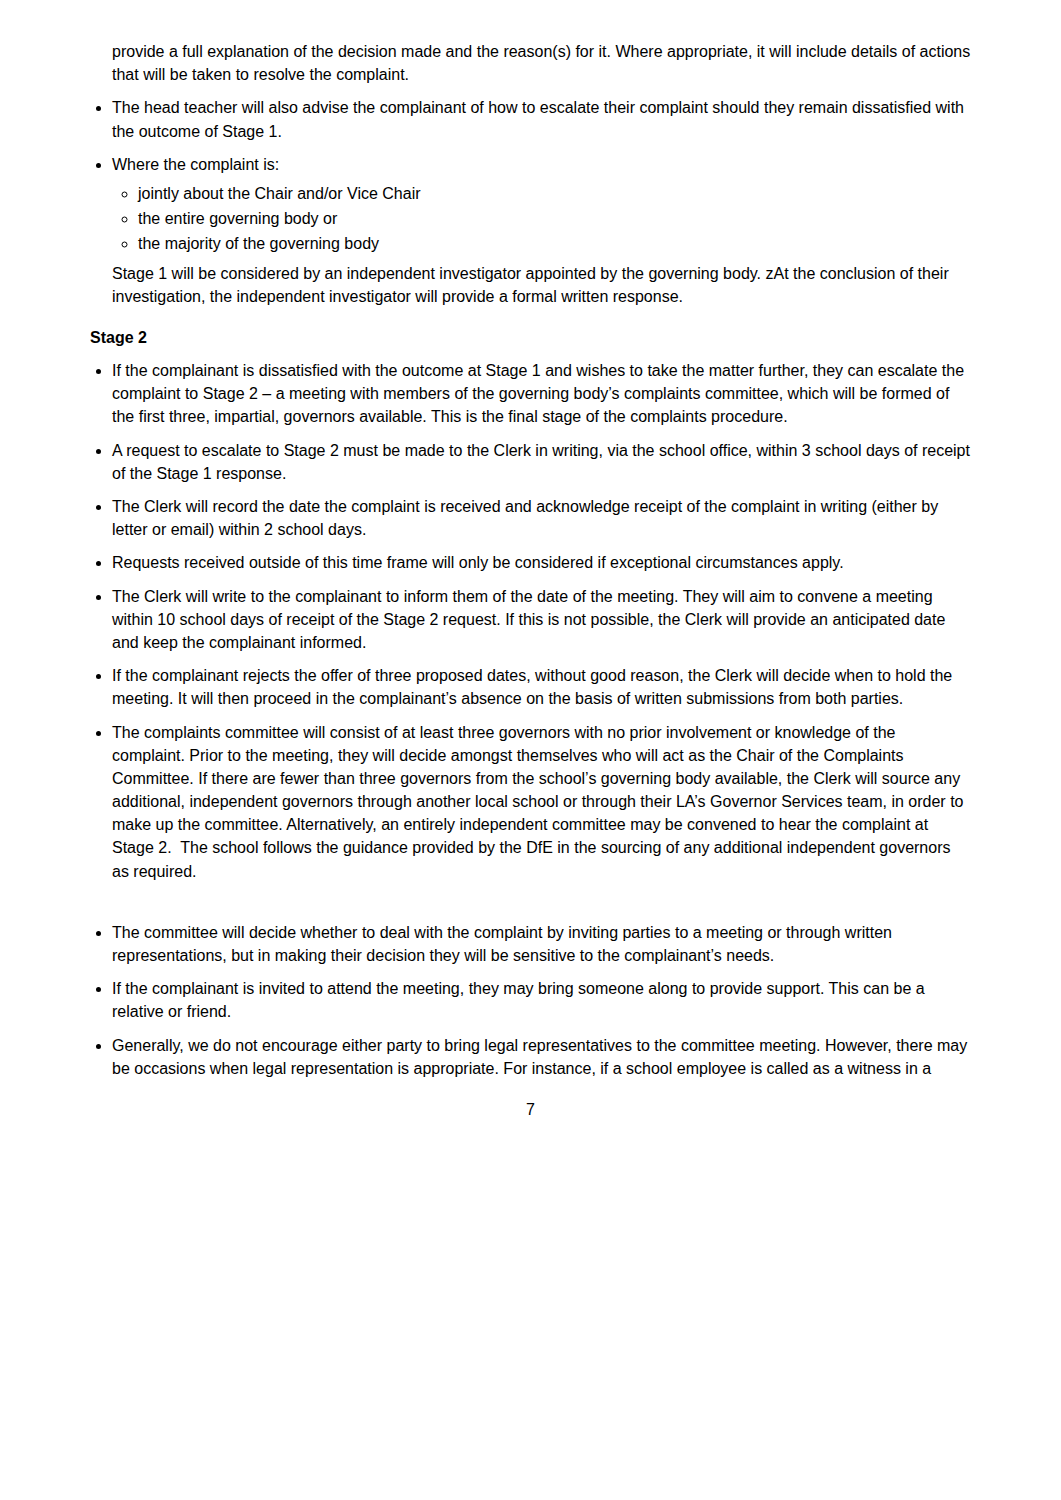provide a full explanation of the decision made and the reason(s) for it. Where appropriate, it will include details of actions that will be taken to resolve the complaint.
The head teacher will also advise the complainant of how to escalate their complaint should they remain dissatisfied with the outcome of Stage 1.
Where the complaint is:
jointly about the Chair and/or Vice Chair
the entire governing body or
the majority of the governing body
Stage 1 will be considered by an independent investigator appointed by the governing body. zAt the conclusion of their investigation, the independent investigator will provide a formal written response.
Stage 2
If the complainant is dissatisfied with the outcome at Stage 1 and wishes to take the matter further, they can escalate the complaint to Stage 2 – a meeting with members of the governing body’s complaints committee, which will be formed of the first three, impartial, governors available. This is the final stage of the complaints procedure.
A request to escalate to Stage 2 must be made to the Clerk in writing, via the school office, within 3 school days of receipt of the Stage 1 response.
The Clerk will record the date the complaint is received and acknowledge receipt of the complaint in writing (either by letter or email) within 2 school days.
Requests received outside of this time frame will only be considered if exceptional circumstances apply.
The Clerk will write to the complainant to inform them of the date of the meeting. They will aim to convene a meeting within 10 school days of receipt of the Stage 2 request. If this is not possible, the Clerk will provide an anticipated date and keep the complainant informed.
If the complainant rejects the offer of three proposed dates, without good reason, the Clerk will decide when to hold the meeting. It will then proceed in the complainant’s absence on the basis of written submissions from both parties.
The complaints committee will consist of at least three governors with no prior involvement or knowledge of the complaint. Prior to the meeting, they will decide amongst themselves who will act as the Chair of the Complaints Committee. If there are fewer than three governors from the school’s governing body available, the Clerk will source any additional, independent governors through another local school or through their LA’s Governor Services team, in order to make up the committee. Alternatively, an entirely independent committee may be convened to hear the complaint at Stage 2. The school follows the guidance provided by the DfE in the sourcing of any additional independent governors as required.
The committee will decide whether to deal with the complaint by inviting parties to a meeting or through written representations, but in making their decision they will be sensitive to the complainant’s needs.
If the complainant is invited to attend the meeting, they may bring someone along to provide support. This can be a relative or friend.
Generally, we do not encourage either party to bring legal representatives to the committee meeting. However, there may be occasions when legal representation is appropriate. For instance, if a school employee is called as a witness in a
7